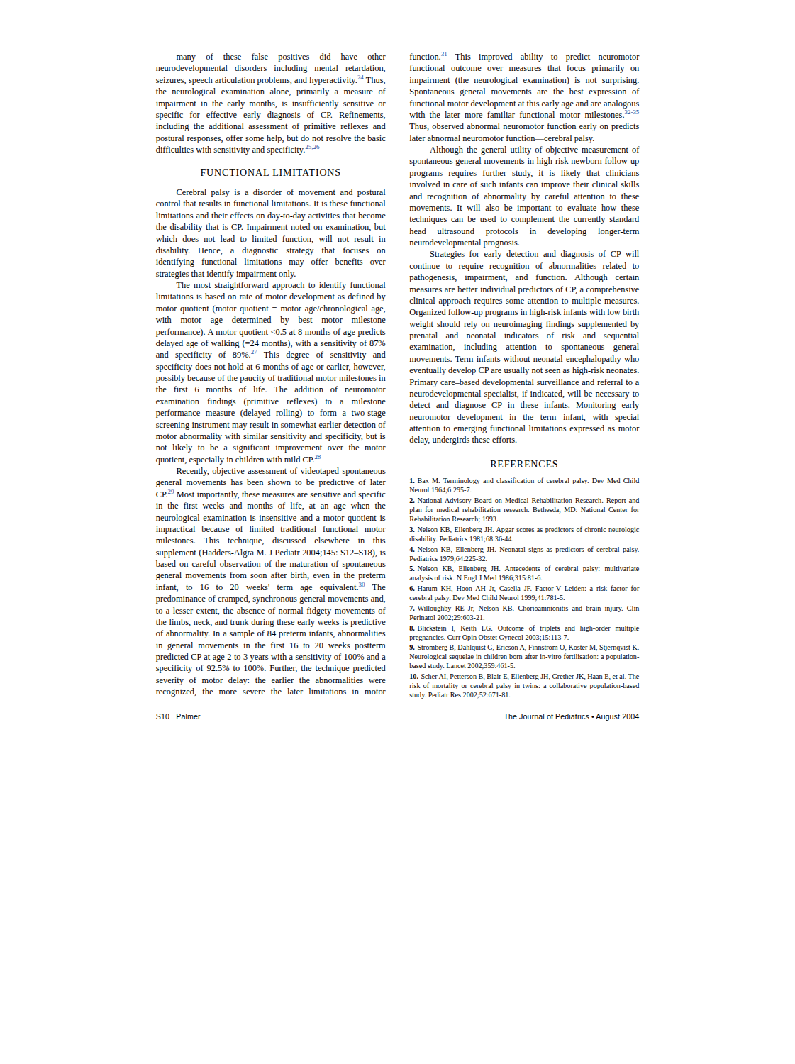many of these false positives did have other neurodevelopmental disorders including mental retardation, seizures, speech articulation problems, and hyperactivity.24 Thus, the neurological examination alone, primarily a measure of impairment in the early months, is insufficiently sensitive or specific for effective early diagnosis of CP. Refinements, including the additional assessment of primitive reflexes and postural responses, offer some help, but do not resolve the basic difficulties with sensitivity and specificity.25,26
FUNCTIONAL LIMITATIONS
Cerebral palsy is a disorder of movement and postural control that results in functional limitations. It is these functional limitations and their effects on day-to-day activities that become the disability that is CP. Impairment noted on examination, but which does not lead to limited function, will not result in disability. Hence, a diagnostic strategy that focuses on identifying functional limitations may offer benefits over strategies that identify impairment only.
The most straightforward approach to identify functional limitations is based on rate of motor development as defined by motor quotient (motor quotient = motor age/chronological age, with motor age determined by best motor milestone performance). A motor quotient <0.5 at 8 months of age predicts delayed age of walking (=24 months), with a sensitivity of 87% and specificity of 89%.27 This degree of sensitivity and specificity does not hold at 6 months of age or earlier, however, possibly because of the paucity of traditional motor milestones in the first 6 months of life. The addition of neuromotor examination findings (primitive reflexes) to a milestone performance measure (delayed rolling) to form a two-stage screening instrument may result in somewhat earlier detection of motor abnormality with similar sensitivity and specificity, but is not likely to be a significant improvement over the motor quotient, especially in children with mild CP.28
Recently, objective assessment of videotaped spontaneous general movements has been shown to be predictive of later CP.29 Most importantly, these measures are sensitive and specific in the first weeks and months of life, at an age when the neurological examination is insensitive and a motor quotient is impractical because of limited traditional functional motor milestones. This technique, discussed elsewhere in this supplement (Hadders-Algra M. J Pediatr 2004;145: S12–S18), is based on careful observation of the maturation of spontaneous general movements from soon after birth, even in the preterm infant, to 16 to 20 weeks' term age equivalent.30 The predominance of cramped, synchronous general movements and, to a lesser extent, the absence of normal fidgety movements of the limbs, neck, and trunk during these early weeks is predictive of abnormality. In a sample of 84 preterm infants, abnormalities in general movements in the first 16 to 20 weeks postterm predicted CP at age 2 to 3 years with a sensitivity of 100% and a specificity of 92.5% to 100%. Further, the technique predicted severity of motor delay: the earlier the abnormalities were recognized, the more severe the later limitations in motor function.31 This improved ability to predict neuromotor functional outcome over measures that focus primarily on impairment (the neurological examination) is not surprising. Spontaneous general movements are the best expression of functional motor development at this early age and are analogous with the later more familiar functional motor milestones.32-35 Thus, observed abnormal neuromotor function early on predicts later abnormal neuromotor function—cerebral palsy.
Although the general utility of objective measurement of spontaneous general movements in high-risk newborn follow-up programs requires further study, it is likely that clinicians involved in care of such infants can improve their clinical skills and recognition of abnormality by careful attention to these movements. It will also be important to evaluate how these techniques can be used to complement the currently standard head ultrasound protocols in developing longer-term neurodevelopmental prognosis.
Strategies for early detection and diagnosis of CP will continue to require recognition of abnormalities related to pathogenesis, impairment, and function. Although certain measures are better individual predictors of CP, a comprehensive clinical approach requires some attention to multiple measures. Organized follow-up programs in high-risk infants with low birth weight should rely on neuroimaging findings supplemented by prenatal and neonatal indicators of risk and sequential examination, including attention to spontaneous general movements. Term infants without neonatal encephalopathy who eventually develop CP are usually not seen as high-risk neonates. Primary care–based developmental surveillance and referral to a neurodevelopmental specialist, if indicated, will be necessary to detect and diagnose CP in these infants. Monitoring early neuromotor development in the term infant, with special attention to emerging functional limitations expressed as motor delay, undergirds these efforts.
REFERENCES
1. Bax M. Terminology and classification of cerebral palsy. Dev Med Child Neurol 1964;6:295-7.
2. National Advisory Board on Medical Rehabilitation Research. Report and plan for medical rehabilitation research. Bethesda, MD: National Center for Rehabilitation Research; 1993.
3. Nelson KB, Ellenberg JH. Apgar scores as predictors of chronic neurologic disability. Pediatrics 1981;68:36-44.
4. Nelson KB, Ellenberg JH. Neonatal signs as predictors of cerebral palsy. Pediatrics 1979;64:225-32.
5. Nelson KB, Ellenberg JH. Antecedents of cerebral palsy: multivariate analysis of risk. N Engl J Med 1986;315:81-6.
6. Harum KH, Hoon AH Jr, Casella JF. Factor-V Leiden: a risk factor for cerebral palsy. Dev Med Child Neurol 1999;41:781-5.
7. Willoughby RE Jr, Nelson KB. Chorioamnionitis and brain injury. Clin Perinatol 2002;29:603-21.
8. Blickstein I, Keith LG. Outcome of triplets and high-order multiple pregnancies. Curr Opin Obstet Gynecol 2003;15:113-7.
9. Stromberg B, Dahlquist G, Ericson A, Finnstrom O, Koster M, Stjernqvist K. Neurological sequelae in children born after in-vitro fertilisation: a population-based study. Lancet 2002;359:461-5.
10. Scher AI, Petterson B, Blair E, Ellenberg JH, Grether JK, Haan E, et al. The risk of mortality or cerebral palsy in twins: a collaborative population-based study. Pediatr Res 2002;52:671-81.
S10 Palmer
The Journal of Pediatrics • August 2004